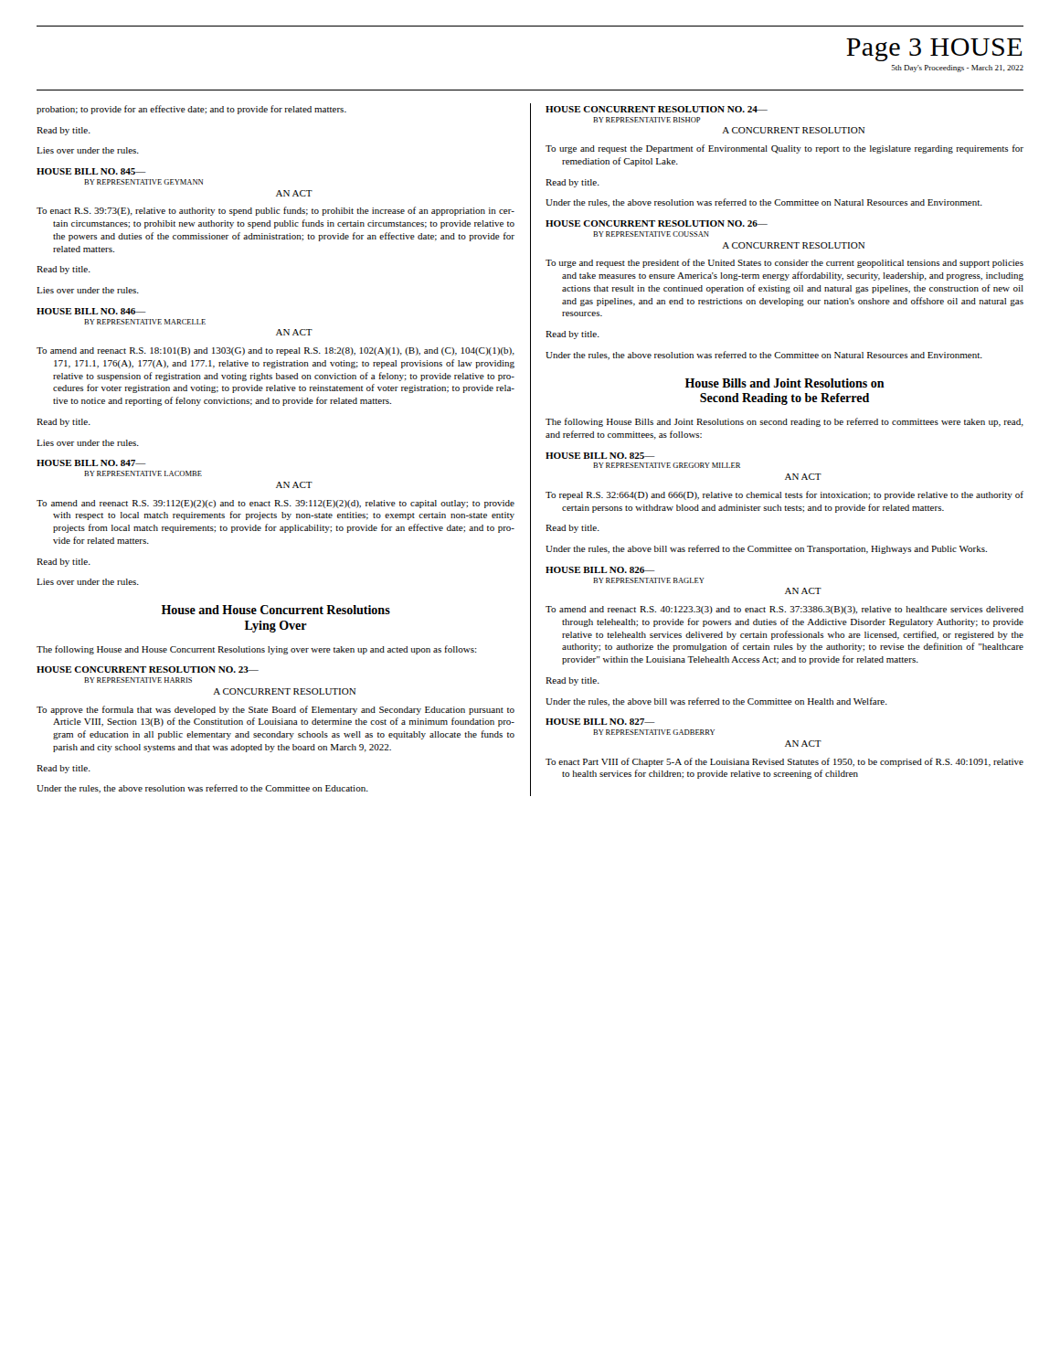Page 3 HOUSE
5th Day's Proceedings - March 21, 2022
probation; to provide for an effective date; and to provide for related matters.
Read by title.
Lies over under the rules.
HOUSE BILL NO. 845—
BY REPRESENTATIVE GEYMANN
AN ACT
To enact R.S. 39:73(E), relative to authority to spend public funds; to prohibit the increase of an appropriation in certain circumstances; to prohibit new authority to spend public funds in certain circumstances; to provide relative to the powers and duties of the commissioner of administration; to provide for an effective date; and to provide for related matters.
Read by title.
Lies over under the rules.
HOUSE BILL NO. 846—
BY REPRESENTATIVE MARCELLE
AN ACT
To amend and reenact R.S. 18:101(B) and 1303(G) and to repeal R.S. 18:2(8), 102(A)(1), (B), and (C), 104(C)(1)(b), 171, 171.1, 176(A), 177(A), and 177.1, relative to registration and voting; to repeal provisions of law providing relative to suspension of registration and voting rights based on conviction of a felony; to provide relative to procedures for voter registration and voting; to provide relative to reinstatement of voter registration; to provide relative to notice and reporting of felony convictions; and to provide for related matters.
Read by title.
Lies over under the rules.
HOUSE BILL NO. 847—
BY REPRESENTATIVE LACOMBE
AN ACT
To amend and reenact R.S. 39:112(E)(2)(c) and to enact R.S. 39:112(E)(2)(d), relative to capital outlay; to provide with respect to local match requirements for projects by non-state entities; to exempt certain non-state entity projects from local match requirements; to provide for applicability; to provide for an effective date; and to provide for related matters.
Read by title.
Lies over under the rules.
House and House Concurrent Resolutions
Lying Over
The following House and House Concurrent Resolutions lying over were taken up and acted upon as follows:
HOUSE CONCURRENT RESOLUTION NO. 23—
BY REPRESENTATIVE HARRIS
A CONCURRENT RESOLUTION
To approve the formula that was developed by the State Board of Elementary and Secondary Education pursuant to Article VIII, Section 13(B) of the Constitution of Louisiana to determine the cost of a minimum foundation program of education in all public elementary and secondary schools as well as to equitably allocate the funds to parish and city school systems and that was adopted by the board on March 9, 2022.
Read by title.
Under the rules, the above resolution was referred to the Committee on Education.
HOUSE CONCURRENT RESOLUTION NO. 24—
BY REPRESENTATIVE BISHOP
A CONCURRENT RESOLUTION
To urge and request the Department of Environmental Quality to report to the legislature regarding requirements for remediation of Capitol Lake.
Read by title.
Under the rules, the above resolution was referred to the Committee on Natural Resources and Environment.
HOUSE CONCURRENT RESOLUTION NO. 26—
BY REPRESENTATIVE COUSSAN
A CONCURRENT RESOLUTION
To urge and request the president of the United States to consider the current geopolitical tensions and support policies and take measures to ensure America's long-term energy affordability, security, leadership, and progress, including actions that result in the continued operation of existing oil and natural gas pipelines, the construction of new oil and gas pipelines, and an end to restrictions on developing our nation's onshore and offshore oil and natural gas resources.
Read by title.
Under the rules, the above resolution was referred to the Committee on Natural Resources and Environment.
House Bills and Joint Resolutions on
Second Reading to be Referred
The following House Bills and Joint Resolutions on second reading to be referred to committees were taken up, read, and referred to committees, as follows:
HOUSE BILL NO. 825—
BY REPRESENTATIVE GREGORY MILLER
AN ACT
To repeal R.S. 32:664(D) and 666(D), relative to chemical tests for intoxication; to provide relative to the authority of certain persons to withdraw blood and administer such tests; and to provide for related matters.
Read by title.
Under the rules, the above bill was referred to the Committee on Transportation, Highways and Public Works.
HOUSE BILL NO. 826—
BY REPRESENTATIVE BAGLEY
AN ACT
To amend and reenact R.S. 40:1223.3(3) and to enact R.S. 37:3386.3(B)(3), relative to healthcare services delivered through telehealth; to provide for powers and duties of the Addictive Disorder Regulatory Authority; to provide relative to telehealth services delivered by certain professionals who are licensed, certified, or registered by the authority; to authorize the promulgation of certain rules by the authority; to revise the definition of "healthcare provider" within the Louisiana Telehealth Access Act; and to provide for related matters.
Read by title.
Under the rules, the above bill was referred to the Committee on Health and Welfare.
HOUSE BILL NO. 827—
BY REPRESENTATIVE GADBERRY
AN ACT
To enact Part VIII of Chapter 5-A of the Louisiana Revised Statutes of 1950, to be comprised of R.S. 40:1091, relative to health services for children; to provide relative to screening of children